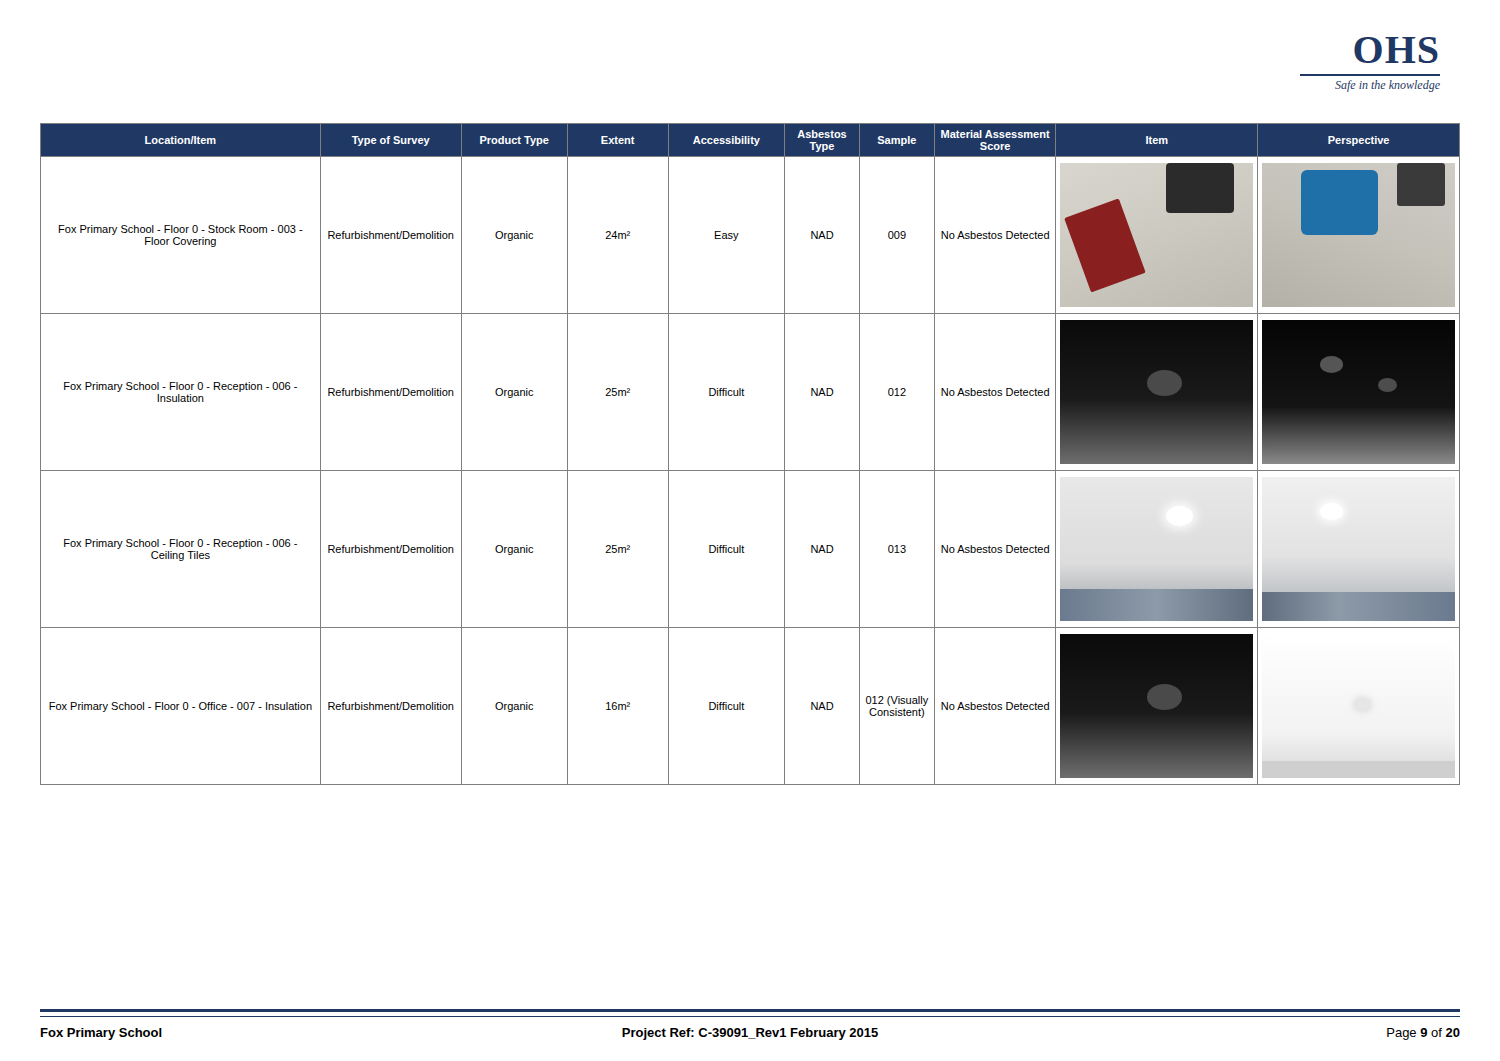OHS
Safe in the knowledge
| Location/Item | Type of Survey | Product Type | Extent | Accessibility | Asbestos Type | Sample | Material Assessment Score | Item | Perspective |
| --- | --- | --- | --- | --- | --- | --- | --- | --- | --- |
| Fox Primary School - Floor 0 - Stock Room - 003 - Floor Covering | Refurbishment/Demolition | Organic | 24m² | Easy | NAD | 009 | No Asbestos Detected | | |
| Fox Primary School - Floor 0 - Reception - 006 - Insulation | Refurbishment/Demolition | Organic | 25m² | Difficult | NAD | 012 | No Asbestos Detected | | |
| Fox Primary School - Floor 0 - Reception - 006 - Ceiling Tiles | Refurbishment/Demolition | Organic | 25m² | Difficult | NAD | 013 | No Asbestos Detected | | |
| Fox Primary School - Floor 0 - Office - 007 - Insulation | Refurbishment/Demolition | Organic | 16m² | Difficult | NAD | 012 (Visually Consistent) | No Asbestos Detected | | |
Fox Primary School
Project Ref: C-39091_Rev1 February 2015
Page 9 of 20